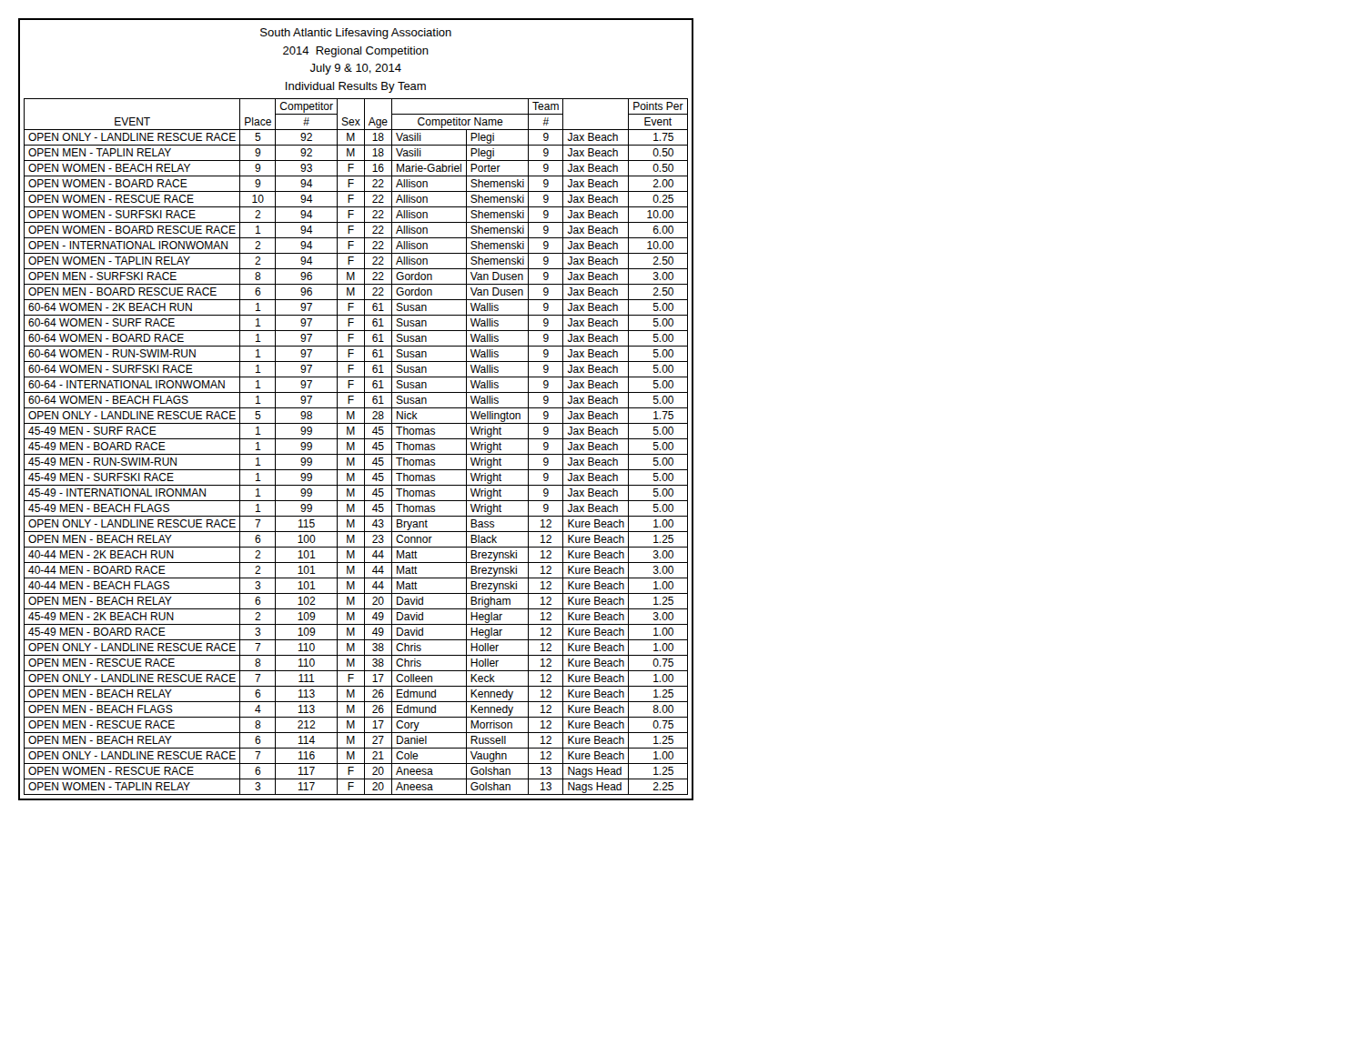South Atlantic Lifesaving Association
2014 Regional Competition
July 9 & 10, 2014
Individual Results By Team
| EVENT | Place | Competitor | Sex | Age | | Team | | Points Per |
| --- | --- | --- | --- | --- | --- | --- | --- | --- |
| # | Competitor Name | # | Event |
| OPEN ONLY - LANDLINE RESCUE RACE | 5 | 92 | M | 18 | Vasili | Plegi | 9 | Jax Beach | 1.75 |
| OPEN MEN - TAPLIN RELAY | 9 | 92 | M | 18 | Vasili | Plegi | 9 | Jax Beach | 0.50 |
| OPEN WOMEN - BEACH RELAY | 9 | 93 | F | 16 | Marie-Gabriel | Porter | 9 | Jax Beach | 0.50 |
| OPEN WOMEN - BOARD RACE | 9 | 94 | F | 22 | Allison | Shemenski | 9 | Jax Beach | 2.00 |
| OPEN WOMEN - RESCUE RACE | 10 | 94 | F | 22 | Allison | Shemenski | 9 | Jax Beach | 0.25 |
| OPEN WOMEN - SURFSKI RACE | 2 | 94 | F | 22 | Allison | Shemenski | 9 | Jax Beach | 10.00 |
| OPEN WOMEN - BOARD RESCUE RACE | 1 | 94 | F | 22 | Allison | Shemenski | 9 | Jax Beach | 6.00 |
| OPEN - INTERNATIONAL IRONWOMAN | 2 | 94 | F | 22 | Allison | Shemenski | 9 | Jax Beach | 10.00 |
| OPEN WOMEN - TAPLIN RELAY | 2 | 94 | F | 22 | Allison | Shemenski | 9 | Jax Beach | 2.50 |
| OPEN MEN - SURFSKI RACE | 8 | 96 | M | 22 | Gordon | Van Dusen | 9 | Jax Beach | 3.00 |
| OPEN MEN - BOARD RESCUE RACE | 6 | 96 | M | 22 | Gordon | Van Dusen | 9 | Jax Beach | 2.50 |
| 60-64 WOMEN - 2K BEACH RUN | 1 | 97 | F | 61 | Susan | Wallis | 9 | Jax Beach | 5.00 |
| 60-64 WOMEN - SURF RACE | 1 | 97 | F | 61 | Susan | Wallis | 9 | Jax Beach | 5.00 |
| 60-64 WOMEN - BOARD RACE | 1 | 97 | F | 61 | Susan | Wallis | 9 | Jax Beach | 5.00 |
| 60-64 WOMEN - RUN-SWIM-RUN | 1 | 97 | F | 61 | Susan | Wallis | 9 | Jax Beach | 5.00 |
| 60-64 WOMEN - SURFSKI RACE | 1 | 97 | F | 61 | Susan | Wallis | 9 | Jax Beach | 5.00 |
| 60-64 - INTERNATIONAL IRONWOMAN | 1 | 97 | F | 61 | Susan | Wallis | 9 | Jax Beach | 5.00 |
| 60-64 WOMEN - BEACH FLAGS | 1 | 97 | F | 61 | Susan | Wallis | 9 | Jax Beach | 5.00 |
| OPEN ONLY - LANDLINE RESCUE RACE | 5 | 98 | M | 28 | Nick | Wellington | 9 | Jax Beach | 1.75 |
| 45-49 MEN - SURF RACE | 1 | 99 | M | 45 | Thomas | Wright | 9 | Jax Beach | 5.00 |
| 45-49 MEN - BOARD RACE | 1 | 99 | M | 45 | Thomas | Wright | 9 | Jax Beach | 5.00 |
| 45-49 MEN - RUN-SWIM-RUN | 1 | 99 | M | 45 | Thomas | Wright | 9 | Jax Beach | 5.00 |
| 45-49 MEN - SURFSKI RACE | 1 | 99 | M | 45 | Thomas | Wright | 9 | Jax Beach | 5.00 |
| 45-49 - INTERNATIONAL IRONMAN | 1 | 99 | M | 45 | Thomas | Wright | 9 | Jax Beach | 5.00 |
| 45-49 MEN - BEACH FLAGS | 1 | 99 | M | 45 | Thomas | Wright | 9 | Jax Beach | 5.00 |
| OPEN ONLY - LANDLINE RESCUE RACE | 7 | 115 | M | 43 | Bryant | Bass | 12 | Kure Beach | 1.00 |
| OPEN MEN - BEACH RELAY | 6 | 100 | M | 23 | Connor | Black | 12 | Kure Beach | 1.25 |
| 40-44 MEN - 2K BEACH RUN | 2 | 101 | M | 44 | Matt | Brezynski | 12 | Kure Beach | 3.00 |
| 40-44 MEN - BOARD RACE | 2 | 101 | M | 44 | Matt | Brezynski | 12 | Kure Beach | 3.00 |
| 40-44 MEN - BEACH FLAGS | 3 | 101 | M | 44 | Matt | Brezynski | 12 | Kure Beach | 1.00 |
| OPEN MEN - BEACH RELAY | 6 | 102 | M | 20 | David | Brigham | 12 | Kure Beach | 1.25 |
| 45-49 MEN - 2K BEACH RUN | 2 | 109 | M | 49 | David | Heglar | 12 | Kure Beach | 3.00 |
| 45-49 MEN - BOARD RACE | 3 | 109 | M | 49 | David | Heglar | 12 | Kure Beach | 1.00 |
| OPEN ONLY - LANDLINE RESCUE RACE | 7 | 110 | M | 38 | Chris | Holler | 12 | Kure Beach | 1.00 |
| OPEN MEN - RESCUE RACE | 8 | 110 | M | 38 | Chris | Holler | 12 | Kure Beach | 0.75 |
| OPEN ONLY - LANDLINE RESCUE RACE | 7 | 111 | F | 17 | Colleen | Keck | 12 | Kure Beach | 1.00 |
| OPEN MEN - BEACH RELAY | 6 | 113 | M | 26 | Edmund | Kennedy | 12 | Kure Beach | 1.25 |
| OPEN MEN - BEACH FLAGS | 4 | 113 | M | 26 | Edmund | Kennedy | 12 | Kure Beach | 8.00 |
| OPEN MEN - RESCUE RACE | 8 | 212 | M | 17 | Cory | Morrison | 12 | Kure Beach | 0.75 |
| OPEN MEN - BEACH RELAY | 6 | 114 | M | 27 | Daniel | Russell | 12 | Kure Beach | 1.25 |
| OPEN ONLY - LANDLINE RESCUE RACE | 7 | 116 | M | 21 | Cole | Vaughn | 12 | Kure Beach | 1.00 |
| OPEN WOMEN - RESCUE RACE | 6 | 117 | F | 20 | Aneesa | Golshan | 13 | Nags Head | 1.25 |
| OPEN WOMEN - TAPLIN RELAY | 3 | 117 | F | 20 | Aneesa | Golshan | 13 | Nags Head | 2.25 |